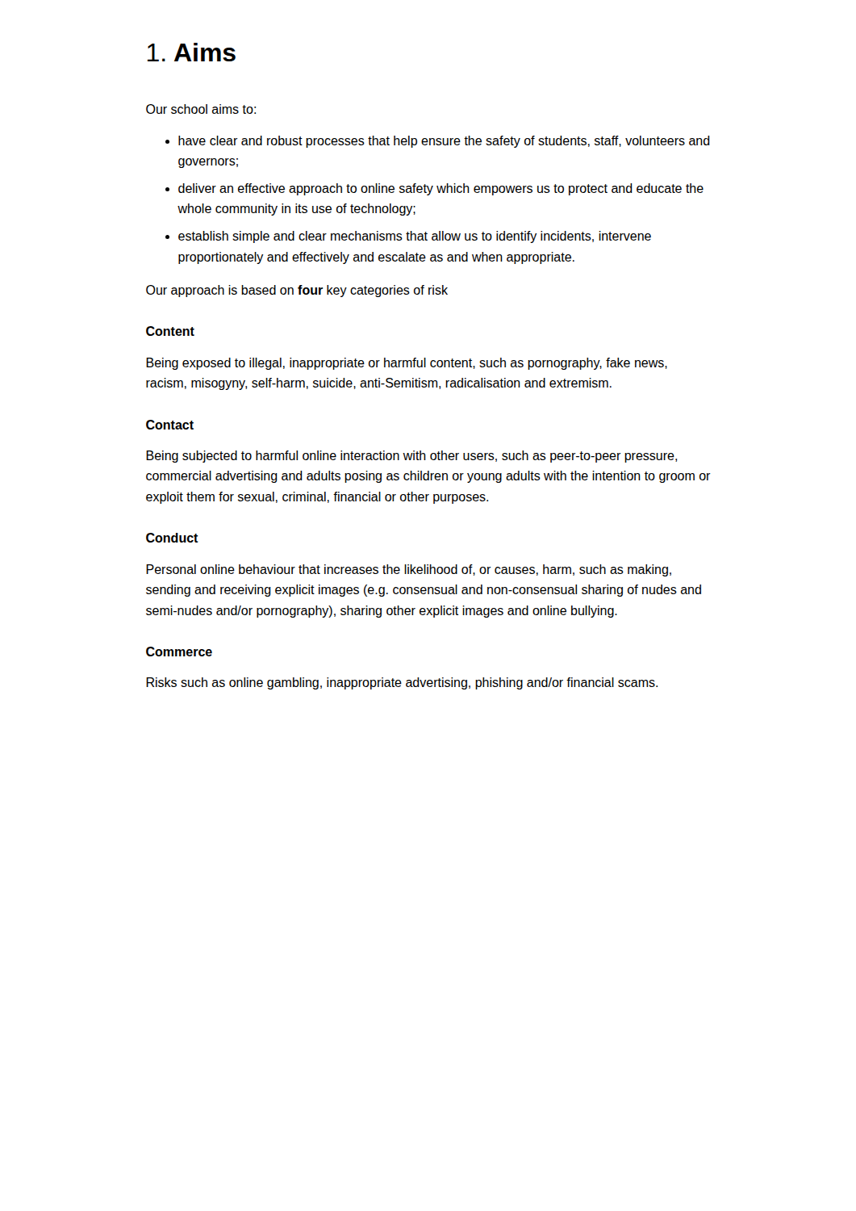1. Aims
Our school aims to:
have clear and robust processes that help ensure the safety of students, staff, volunteers and governors;
deliver an effective approach to online safety which empowers us to protect and educate the whole community in its use of technology;
establish simple and clear mechanisms that allow us to identify incidents, intervene proportionately and effectively and escalate as and when appropriate.
Our approach is based on four key categories of risk
Content
Being exposed to illegal, inappropriate or harmful content, such as pornography, fake news, racism, misogyny, self-harm, suicide, anti-Semitism, radicalisation and extremism.
Contact
Being subjected to harmful online interaction with other users, such as peer-to-peer pressure, commercial advertising and adults posing as children or young adults with the intention to groom or exploit them for sexual, criminal, financial or other purposes.
Conduct
Personal online behaviour that increases the likelihood of, or causes, harm, such as making, sending and receiving explicit images (e.g. consensual and non-consensual sharing of nudes and semi-nudes and/or pornography), sharing other explicit images and online bullying.
Commerce
Risks such as online gambling, inappropriate advertising, phishing and/or financial scams.